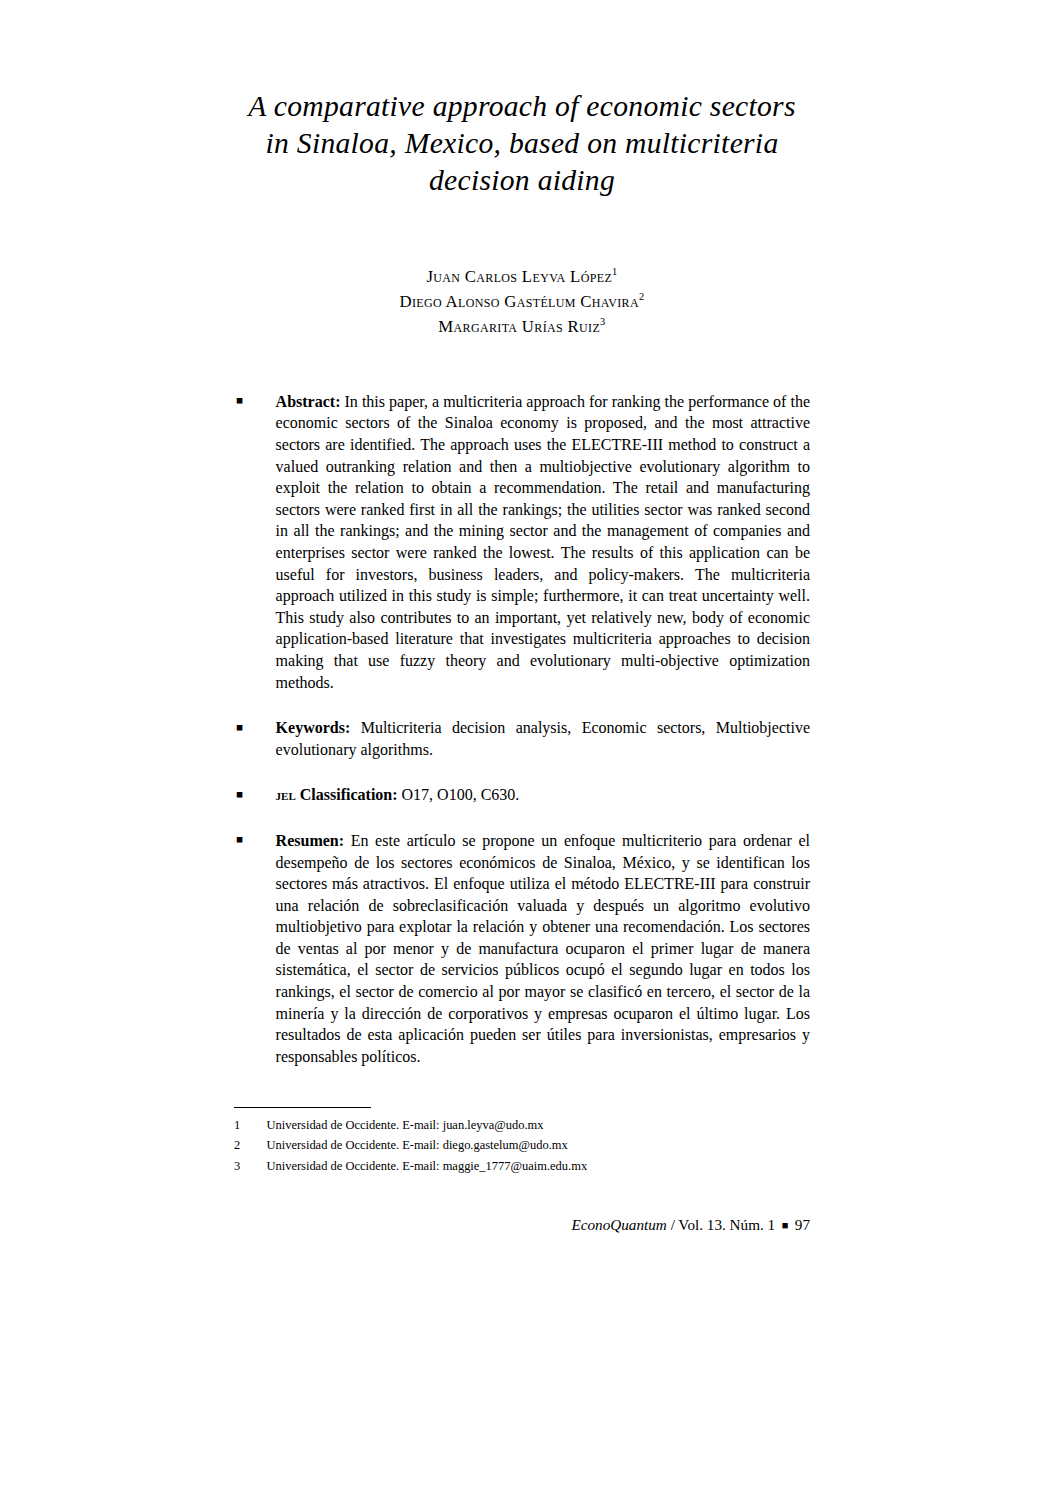A comparative approach of economic sectors
in Sinaloa, Mexico, based on multicriteria
decision aiding
Juan Carlos Leyva López1
Diego Alonso Gastélum Chavira2
Margarita Urías Ruiz3
Abstract: In this paper, a multicriteria approach for ranking the performance of the economic sectors of the Sinaloa economy is proposed, and the most attractive sectors are identified. The approach uses the ELECTRE-III method to construct a valued outranking relation and then a multiobjective evolutionary algorithm to exploit the relation to obtain a recommendation. The retail and manufacturing sectors were ranked first in all the rankings; the utilities sector was ranked second in all the rankings; and the mining sector and the management of companies and enterprises sector were ranked the lowest. The results of this application can be useful for investors, business leaders, and policy-makers. The multicriteria approach utilized in this study is simple; furthermore, it can treat uncertainty well. This study also contributes to an important, yet relatively new, body of economic application-based literature that investigates multicriteria approaches to decision making that use fuzzy theory and evolutionary multi-objective optimization methods.
Keywords: Multicriteria decision analysis, Economic sectors, Multiobjective evolutionary algorithms.
jel Classification: O17, O100, C630.
Resumen: En este artículo se propone un enfoque multicriterio para ordenar el desempeño de los sectores económicos de Sinaloa, México, y se identifican los sectores más atractivos. El enfoque utiliza el método ELECTRE-III para construir una relación de sobreclasificación valuada y después un algoritmo evolutivo multiobjetivo para explotar la relación y obtener una recomendación. Los sectores de ventas al por menor y de manufactura ocuparon el primer lugar de manera sistemática, el sector de servicios públicos ocupó el segundo lugar en todos los rankings, el sector de comercio al por mayor se clasificó en tercero, el sector de la minería y la dirección de corporativos y empresas ocuparon el último lugar. Los resultados de esta aplicación pueden ser útiles para inversionistas, empresarios y responsables políticos.
1 Universidad de Occidente. E-mail: juan.leyva@udo.mx
2 Universidad de Occidente. E-mail: diego.gastelum@udo.mx
3 Universidad de Occidente. E-mail: maggie_1777@uaim.edu.mx
EconoQuantum / Vol. 13. Núm. 1 ■ 97